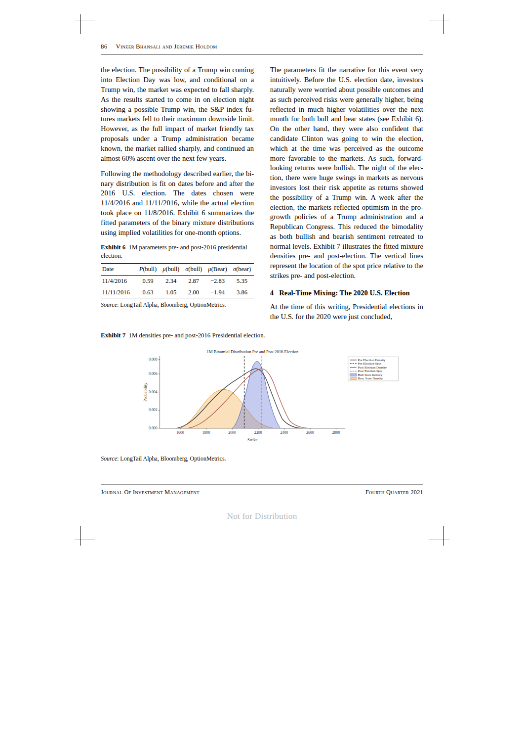86 Vineer Bhansali and Jeremie Holdom
the election. The possibility of a Trump win coming into Election Day was low, and conditional on a Trump win, the market was expected to fall sharply. As the results started to come in on election night showing a possible Trump win, the S&P index futures markets fell to their maximum downside limit. However, as the full impact of market friendly tax proposals under a Trump administration became known, the market rallied sharply, and continued an almost 60% ascent over the next few years.
Following the methodology described earlier, the binary distribution is fit on dates before and after the 2016 U.S. election. The dates chosen were 11/4/2016 and 11/11/2016, while the actual election took place on 11/8/2016. Exhibit 6 summarizes the fitted parameters of the binary mixture distributions using implied volatilities for one-month options.
Exhibit 6 1M parameters pre- and post-2016 presidential election.
| Date | P (bull) | μ (bull) | σ (bull) | μ (Bear) | σ (bear) |
| --- | --- | --- | --- | --- | --- |
| 11/4/2016 | 0.59 | 2.34 | 2.87 | −2.83 | 5.35 |
| 11/11/2016 | 0.63 | 1.05 | 2.00 | −1.94 | 3.86 |
Source: LongTail Alpha, Bloomberg, OptionMetrics.
The parameters fit the narrative for this event very intuitively. Before the U.S. election date, investors naturally were worried about possible outcomes and as such perceived risks were generally higher, being reflected in much higher volatilities over the next month for both bull and bear states (see Exhibit 6). On the other hand, they were also confident that candidate Clinton was going to win the election, which at the time was perceived as the outcome more favorable to the markets. As such, forward-looking returns were bullish. The night of the election, there were huge swings in markets as nervous investors lost their risk appetite as returns showed the possibility of a Trump win. A week after the election, the markets reflected optimism in the pro-growth policies of a Trump administration and a Republican Congress. This reduced the bimodality as both bullish and bearish sentiment retreated to normal levels. Exhibit 7 illustrates the fitted mixture densities pre- and post-election. The vertical lines represent the location of the spot price relative to the strikes pre- and post-election.
4 Real-Time Mixing: The 2020 U.S. Election
At the time of this writing, Presidential elections in the U.S. for the 2020 were just concluded,
Exhibit 7 1M densities pre- and post-2016 Presidential election.
1M Binomial Distribution Pre and Post 2016 Election 0.000 0.002 0.004 0.006 0.008 Probability 1600 1800 2000 2200 2400 2600 2800 Strike Pre Election Density Pre Election Spot Post Election Density Post Election Spot Bull State Density Bear State Density
Source: LongTail Alpha, Bloomberg, OptionMetrics.
Journal Of Investment Management Fourth Quarter 2021
Not for Distribution